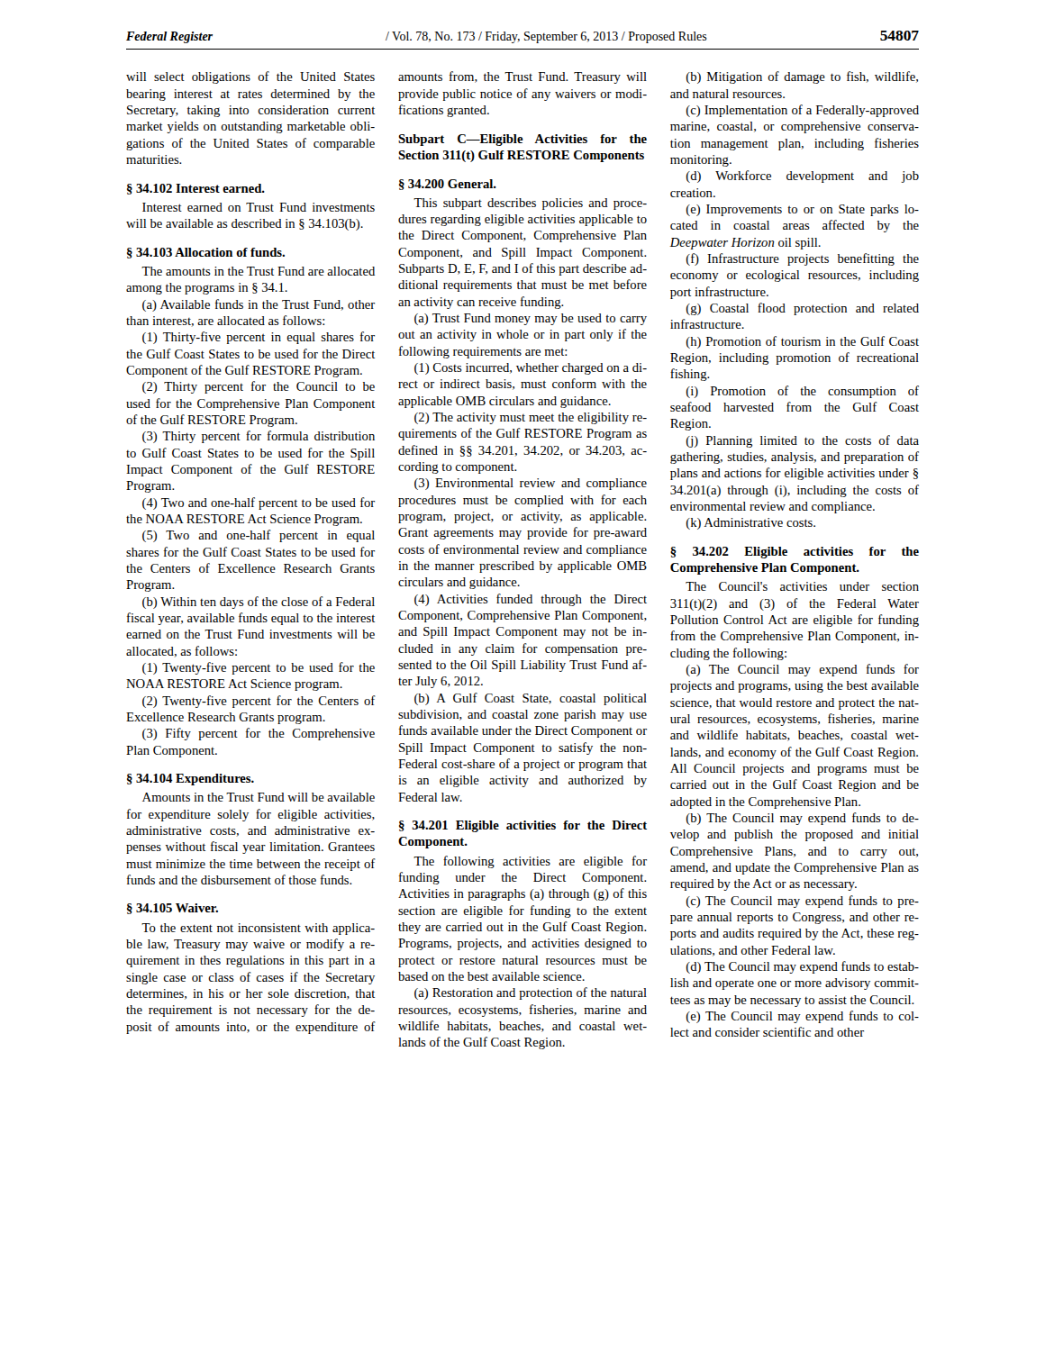Federal Register / Vol. 78, No. 173 / Friday, September 6, 2013 / Proposed Rules 54807
will select obligations of the United States bearing interest at rates determined by the Secretary, taking into consideration current market yields on outstanding marketable obligations of the United States of comparable maturities.
§ 34.102 Interest earned.
Interest earned on Trust Fund investments will be available as described in § 34.103(b).
§ 34.103 Allocation of funds.
The amounts in the Trust Fund are allocated among the programs in § 34.1.
(a) Available funds in the Trust Fund, other than interest, are allocated as follows:
(1) Thirty-five percent in equal shares for the Gulf Coast States to be used for the Direct Component of the Gulf RESTORE Program.
(2) Thirty percent for the Council to be used for the Comprehensive Plan Component of the Gulf RESTORE Program.
(3) Thirty percent for formula distribution to Gulf Coast States to be used for the Spill Impact Component of the Gulf RESTORE Program.
(4) Two and one-half percent to be used for the NOAA RESTORE Act Science Program.
(5) Two and one-half percent in equal shares for the Gulf Coast States to be used for the Centers of Excellence Research Grants Program.
(b) Within ten days of the close of a Federal fiscal year, available funds equal to the interest earned on the Trust Fund investments will be allocated, as follows:
(1) Twenty-five percent to be used for the NOAA RESTORE Act Science program.
(2) Twenty-five percent for the Centers of Excellence Research Grants program.
(3) Fifty percent for the Comprehensive Plan Component.
§ 34.104 Expenditures.
Amounts in the Trust Fund will be available for expenditure solely for eligible activities, administrative costs, and administrative expenses without fiscal year limitation. Grantees must minimize the time between the receipt of funds and the disbursement of those funds.
§ 34.105 Waiver.
To the extent not inconsistent with applicable law, Treasury may waive or modify a requirement in thes regulations in this part in a single case or class of cases if the Secretary determines, in his or her sole discretion, that the requirement is not necessary for the deposit of amounts into, or the expenditure of amounts from, the Trust Fund. Treasury will provide public notice of any waivers or modifications granted.
Subpart C—Eligible Activities for the Section 311(t) Gulf RESTORE Components
§ 34.200 General.
This subpart describes policies and procedures regarding eligible activities applicable to the Direct Component, Comprehensive Plan Component, and Spill Impact Component. Subparts D, E, F, and I of this part describe additional requirements that must be met before an activity can receive funding.
(a) Trust Fund money may be used to carry out an activity in whole or in part only if the following requirements are met:
(1) Costs incurred, whether charged on a direct or indirect basis, must conform with the applicable OMB circulars and guidance.
(2) The activity must meet the eligibility requirements of the Gulf RESTORE Program as defined in §§ 34.201, 34.202, or 34.203, according to component.
(3) Environmental review and compliance procedures must be complied with for each program, project, or activity, as applicable. Grant agreements may provide for pre-award costs of environmental review and compliance in the manner prescribed by applicable OMB circulars and guidance.
(4) Activities funded through the Direct Component, Comprehensive Plan Component, and Spill Impact Component may not be included in any claim for compensation presented to the Oil Spill Liability Trust Fund after July 6, 2012.
(b) A Gulf Coast State, coastal political subdivision, and coastal zone parish may use funds available under the Direct Component or Spill Impact Component to satisfy the non-Federal cost-share of a project or program that is an eligible activity and authorized by Federal law.
§ 34.201 Eligible activities for the Direct Component.
The following activities are eligible for funding under the Direct Component. Activities in paragraphs (a) through (g) of this section are eligible for funding to the extent they are carried out in the Gulf Coast Region. Programs, projects, and activities designed to protect or restore natural resources must be based on the best available science.
(a) Restoration and protection of the natural resources, ecosystems, fisheries, marine and wildlife habitats, beaches, and coastal wetlands of the Gulf Coast Region.
(b) Mitigation of damage to fish, wildlife, and natural resources.
(c) Implementation of a Federally-approved marine, coastal, or comprehensive conservation management plan, including fisheries monitoring.
(d) Workforce development and job creation.
(e) Improvements to or on State parks located in coastal areas affected by the Deepwater Horizon oil spill.
(f) Infrastructure projects benefitting the economy or ecological resources, including port infrastructure.
(g) Coastal flood protection and related infrastructure.
(h) Promotion of tourism in the Gulf Coast Region, including promotion of recreational fishing.
(i) Promotion of the consumption of seafood harvested from the Gulf Coast Region.
(j) Planning limited to the costs of data gathering, studies, analysis, and preparation of plans and actions for eligible activities under § 34.201(a) through (i), including the costs of environmental review and compliance.
(k) Administrative costs.
§ 34.202 Eligible activities for the Comprehensive Plan Component.
The Council's activities under section 311(t)(2) and (3) of the Federal Water Pollution Control Act are eligible for funding from the Comprehensive Plan Component, including the following:
(a) The Council may expend funds for projects and programs, using the best available science, that would restore and protect the natural resources, ecosystems, fisheries, marine and wildlife habitats, beaches, coastal wetlands, and economy of the Gulf Coast Region. All Council projects and programs must be carried out in the Gulf Coast Region and be adopted in the Comprehensive Plan.
(b) The Council may expend funds to develop and publish the proposed and initial Comprehensive Plans, and to carry out, amend, and update the Comprehensive Plan as required by the Act or as necessary.
(c) The Council may expend funds to prepare annual reports to Congress, and other reports and audits required by the Act, these regulations, and other Federal law.
(d) The Council may expend funds to establish and operate one or more advisory committees as may be necessary to assist the Council.
(e) The Council may expend funds to collect and consider scientific and other